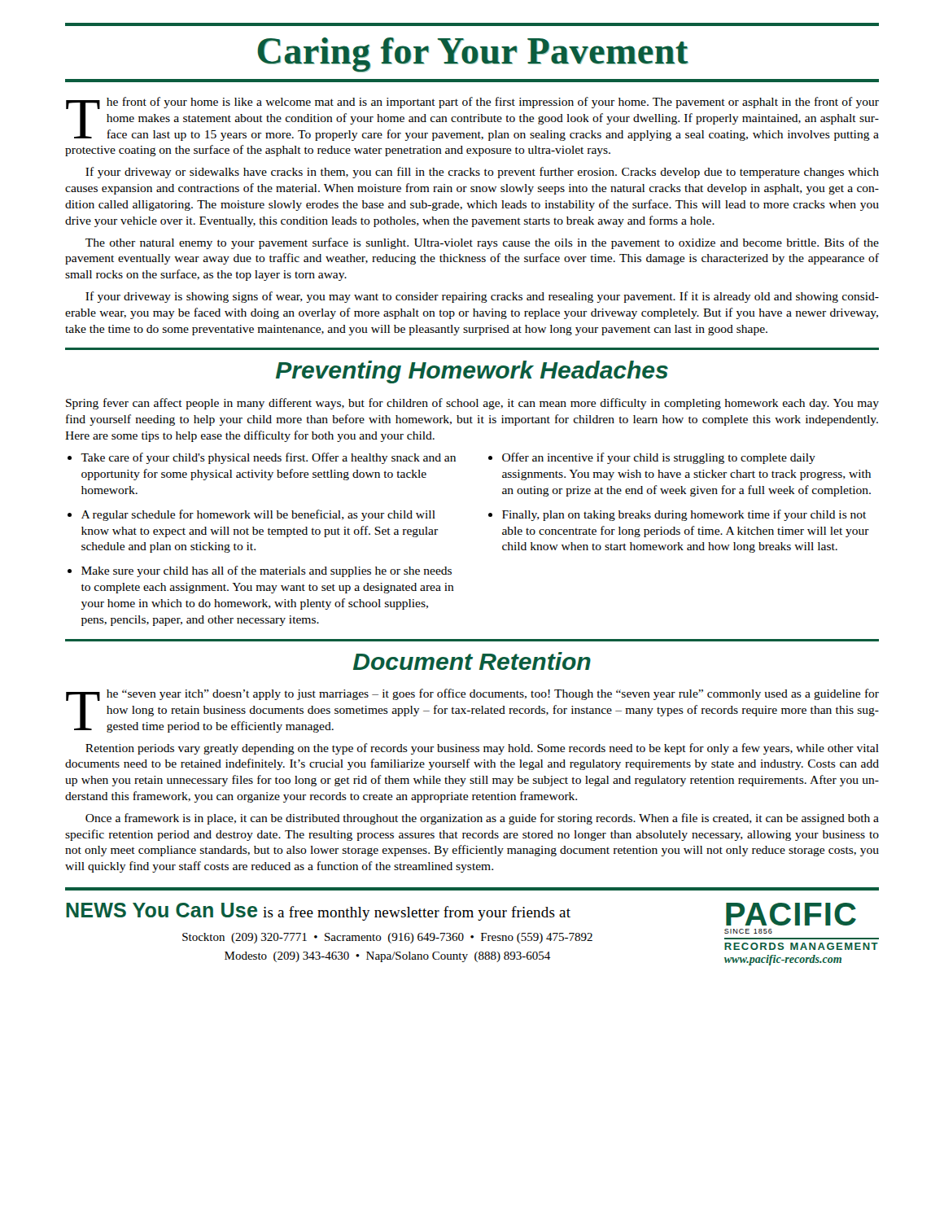Caring for Your Pavement
The front of your home is like a welcome mat and is an important part of the first impression of your home. The pavement or asphalt in the front of your home makes a statement about the condition of your home and can contribute to the good look of your dwelling. If properly maintained, an asphalt surface can last up to 15 years or more. To properly care for your pavement, plan on sealing cracks and applying a seal coating, which involves putting a protective coating on the surface of the asphalt to reduce water penetration and exposure to ultra-violet rays.
If your driveway or sidewalks have cracks in them, you can fill in the cracks to prevent further erosion. Cracks develop due to temperature changes which causes expansion and contractions of the material. When moisture from rain or snow slowly seeps into the natural cracks that develop in asphalt, you get a condition called alligatoring. The moisture slowly erodes the base and sub-grade, which leads to instability of the surface. This will lead to more cracks when you drive your vehicle over it. Eventually, this condition leads to potholes, when the pavement starts to break away and forms a hole.
The other natural enemy to your pavement surface is sunlight. Ultra-violet rays cause the oils in the pavement to oxidize and become brittle. Bits of the pavement eventually wear away due to traffic and weather, reducing the thickness of the surface over time. This damage is characterized by the appearance of small rocks on the surface, as the top layer is torn away.
If your driveway is showing signs of wear, you may want to consider repairing cracks and resealing your pavement. If it is already old and showing considerable wear, you may be faced with doing an overlay of more asphalt on top or having to replace your driveway completely. But if you have a newer driveway, take the time to do some preventative maintenance, and you will be pleasantly surprised at how long your pavement can last in good shape.
Preventing Homework Headaches
Spring fever can affect people in many different ways, but for children of school age, it can mean more difficulty in completing homework each day. You may find yourself needing to help your child more than before with homework, but it is important for children to learn how to complete this work independently. Here are some tips to help ease the difficulty for both you and your child.
Take care of your child's physical needs first. Offer a healthy snack and an opportunity for some physical activity before settling down to tackle homework.
A regular schedule for homework will be beneficial, as your child will know what to expect and will not be tempted to put it off. Set a regular schedule and plan on sticking to it.
Make sure your child has all of the materials and supplies he or she needs to complete each assignment. You may want to set up a designated area in your home in which to do homework, with plenty of school supplies, pens, pencils, paper, and other necessary items.
Offer an incentive if your child is struggling to complete daily assignments. You may wish to have a sticker chart to track progress, with an outing or prize at the end of week given for a full week of completion.
Finally, plan on taking breaks during homework time if your child is not able to concentrate for long periods of time. A kitchen timer will let your child know when to start homework and how long breaks will last.
Document Retention
The “seven year itch” doesn’t apply to just marriages – it goes for office documents, too! Though the “seven year rule” commonly used as a guideline for how long to retain business documents does sometimes apply – for tax-related records, for instance – many types of records require more than this suggested time period to be efficiently managed.
Retention periods vary greatly depending on the type of records your business may hold. Some records need to be kept for only a few years, while other vital documents need to be retained indefinitely. It’s crucial you familiarize yourself with the legal and regulatory requirements by state and industry. Costs can add up when you retain unnecessary files for too long or get rid of them while they still may be subject to legal and regulatory retention requirements. After you understand this framework, you can organize your records to create an appropriate retention framework.
Once a framework is in place, it can be distributed throughout the organization as a guide for storing records. When a file is created, it can be assigned both a specific retention period and destroy date. The resulting process assures that records are stored no longer than absolutely necessary, allowing your business to not only meet compliance standards, but to also lower storage expenses. By efficiently managing document retention you will not only reduce storage costs, you will quickly find your staff costs are reduced as a function of the streamlined system.
NEWS You Can Use is a free monthly newsletter from your friends at
Stockton (209) 320-7771 • Sacramento (916) 649-7360 • Fresno (559) 475-7892
Modesto (209) 343-4630 • Napa/Solano County (888) 893-6054
PACIFIC
SINCE 1856
RECORDS MANAGEMENT
www.pacific-records.com